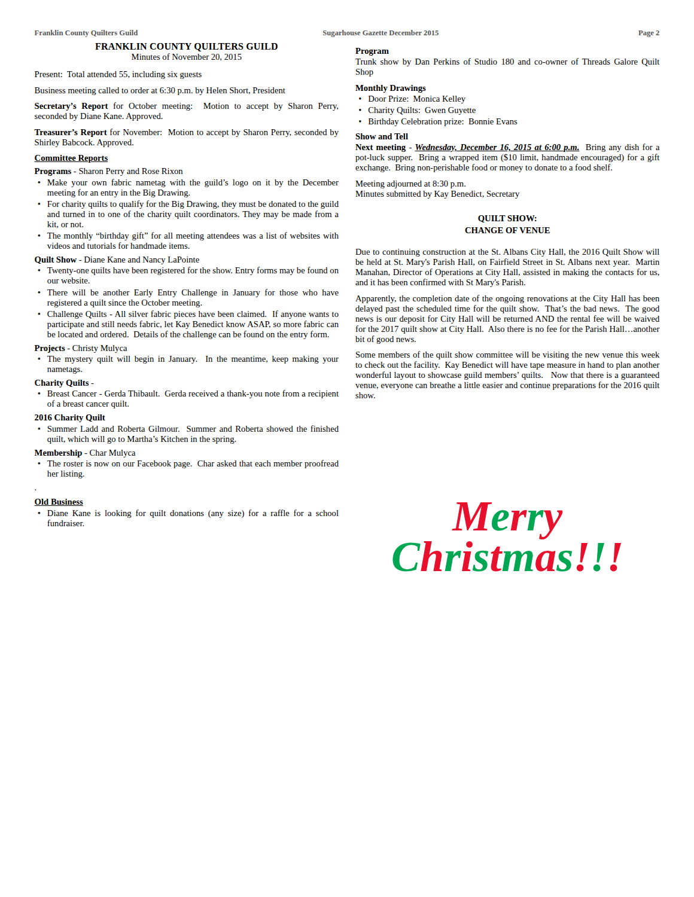Franklin County Quilters Guild
Sugarhouse Gazette December 2015
Page 2
FRANKLIN COUNTY QUILTERS GUILD
Minutes of November 20, 2015
Present: Total attended 55, including six guests
Business meeting called to order at 6:30 p.m. by Helen Short, President
Secretary’s Report for October meeting: Motion to accept by Sharon Perry, seconded by Diane Kane. Approved.
Treasurer’s Report for November: Motion to accept by Sharon Perry, seconded by Shirley Babcock. Approved.
Committee Reports
Programs - Sharon Perry and Rose Rixon
Make your own fabric nametag with the guild’s logo on it by the December meeting for an entry in the Big Drawing.
For charity quilts to qualify for the Big Drawing, they must be donated to the guild and turned in to one of the charity quilt coordinators. They may be made from a kit, or not.
The monthly “birthday gift” for all meeting attendees was a list of websites with videos and tutorials for handmade items.
Quilt Show - Diane Kane and Nancy LaPointe
Twenty-one quilts have been registered for the show. Entry forms may be found on our website.
There will be another Early Entry Challenge in January for those who have registered a quilt since the October meeting.
Challenge Quilts - All silver fabric pieces have been claimed. If anyone wants to participate and still needs fabric, let Kay Benedict know ASAP, so more fabric can be located and ordered. Details of the challenge can be found on the entry form.
Projects - Christy Mulyca
The mystery quilt will begin in January. In the meantime, keep making your nametags.
Charity Quilts -
Breast Cancer - Gerda Thibault. Gerda received a thank-you note from a recipient of a breast cancer quilt.
2016 Charity Quilt
Summer Ladd and Roberta Gilmour. Summer and Roberta showed the finished quilt, which will go to Martha’s Kitchen in the spring.
Membership - Char Mulyca
The roster is now on our Facebook page. Char asked that each member proofread her listing.
.
Old Business
Diane Kane is looking for quilt donations (any size) for a raffle for a school fundraiser.
Program
Trunk show by Dan Perkins of Studio 180 and co-owner of Threads Galore Quilt Shop
Monthly Drawings
Door Prize: Monica Kelley
Charity Quilts: Gwen Guyette
Birthday Celebration prize: Bonnie Evans
Show and Tell
Next meeting - Wednesday, December 16, 2015 at 6:00 p.m. Bring any dish for a pot-luck supper. Bring a wrapped item ($10 limit, handmade encouraged) for a gift exchange. Bring non-perishable food or money to donate to a food shelf.
Meeting adjourned at 8:30 p.m.
Minutes submitted by Kay Benedict, Secretary
QUILT SHOW:
CHANGE OF VENUE
Due to continuing construction at the St. Albans City Hall, the 2016 Quilt Show will be held at St. Mary's Parish Hall, on Fairfield Street in St. Albans next year. Martin Manahan, Director of Operations at City Hall, assisted in making the contacts for us, and it has been confirmed with St Mary's Parish.
Apparently, the completion date of the ongoing renovations at the City Hall has been delayed past the scheduled time for the quilt show. That’s the bad news. The good news is our deposit for City Hall will be returned AND the rental fee will be waived for the 2017 quilt show at City Hall. Also there is no fee for the Parish Hall…another bit of good news.
Some members of the quilt show committee will be visiting the new venue this week to check out the facility. Kay Benedict will have tape measure in hand to plan another wonderful layout to showcase guild members’ quilts. Now that there is a guaranteed venue, everyone can breathe a little easier and continue preparations for the 2016 quilt show.
Merry Christmas!!!